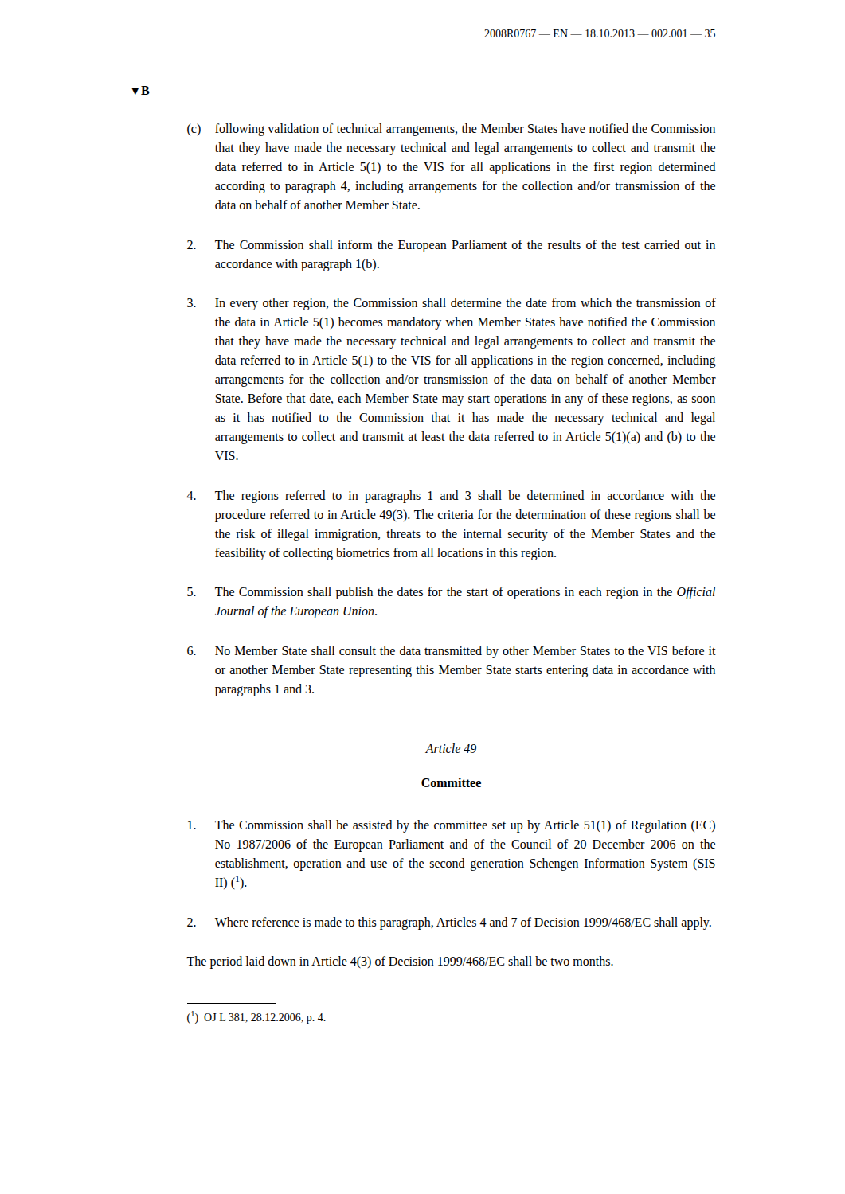2008R0767 — EN — 18.10.2013 — 002.001 — 35
▼B
(c) following validation of technical arrangements, the Member States have notified the Commission that they have made the necessary technical and legal arrangements to collect and transmit the data referred to in Article 5(1) to the VIS for all applications in the first region determined according to paragraph 4, including arrangements for the collection and/or transmission of the data on behalf of another Member State.
2. The Commission shall inform the European Parliament of the results of the test carried out in accordance with paragraph 1(b).
3. In every other region, the Commission shall determine the date from which the transmission of the data in Article 5(1) becomes mandatory when Member States have notified the Commission that they have made the necessary technical and legal arrangements to collect and transmit the data referred to in Article 5(1) to the VIS for all applications in the region concerned, including arrangements for the collection and/or transmission of the data on behalf of another Member State. Before that date, each Member State may start operations in any of these regions, as soon as it has notified to the Commission that it has made the necessary technical and legal arrangements to collect and transmit at least the data referred to in Article 5(1)(a) and (b) to the VIS.
4. The regions referred to in paragraphs 1 and 3 shall be determined in accordance with the procedure referred to in Article 49(3). The criteria for the determination of these regions shall be the risk of illegal immigration, threats to the internal security of the Member States and the feasibility of collecting biometrics from all locations in this region.
5. The Commission shall publish the dates for the start of operations in each region in the Official Journal of the European Union.
6. No Member State shall consult the data transmitted by other Member States to the VIS before it or another Member State representing this Member State starts entering data in accordance with paragraphs 1 and 3.
Article 49
Committee
1. The Commission shall be assisted by the committee set up by Article 51(1) of Regulation (EC) No 1987/2006 of the European Parliament and of the Council of 20 December 2006 on the establishment, operation and use of the second generation Schengen Information System (SIS II) (1).
2. Where reference is made to this paragraph, Articles 4 and 7 of Decision 1999/468/EC shall apply.
The period laid down in Article 4(3) of Decision 1999/468/EC shall be two months.
(1) OJ L 381, 28.12.2006, p. 4.